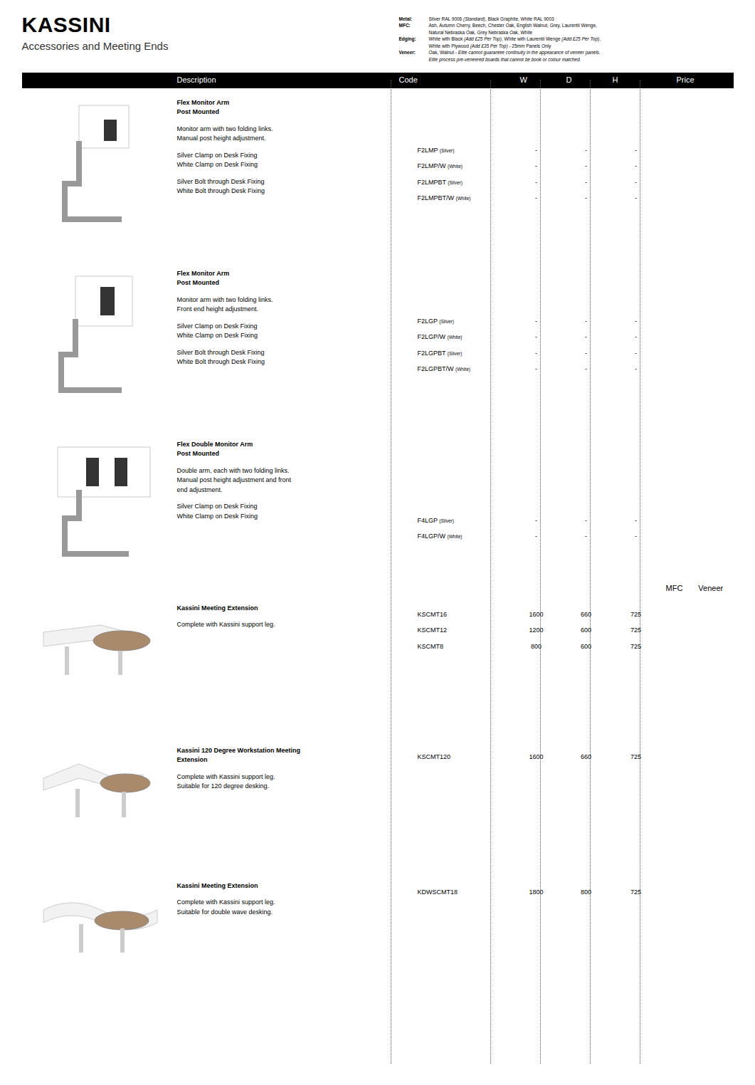KASSINI
Accessories and Meeting Ends
| Metal: | Silver RAL 9006 (Standard) , Black Graphite, White RAL 9003 |
| MFC: | Ash, Autumn Cherry, Beech, Chester Oak, English Walnut, Grey, Laurentii Wenge, Natural Nebraska Oak, Grey Nebraska Oak, White |
| Edging: | White with Black (Add £25 Per Top) , White with Laurentii Wenge (Add £25 Per Top) , White with Plywood (Add £35 Per Top) - 25mm Panels Only |
| Veneer: | Oak, Walnut - Elite cannot guarantee continuity in the appearance of veneer panels. Elite process pre-veneered boards that cannot be book or colour matched. |
Description Code W D H Price
Flex Monitor Arm
Post Mounted
Monitor arm with two folding links.
Manual post height adjustment.
Silver Clamp on Desk Fixing
White Clamp on Desk Fixing
Silver Bolt through Desk Fixing
White Bolt through Desk Fixing
F2LMP (Silver)
F2LMP/W (White)
F2LMPBT (Silver)
F2LMPBT/W (White)
-
-
-
-
-
-
-
-
-
-
-
-
Flex Monitor Arm
Post Mounted
Monitor arm with two folding links.
Front end height adjustment.
Silver Clamp on Desk Fixing
White Clamp on Desk Fixing
Silver Bolt through Desk Fixing
White Bolt through Desk Fixing
F2LGP (Silver)
F2LGP/W (White)
F2LGPBT (Silver)
F2LGPBT/W (White)
-
-
-
-
-
-
-
-
-
-
-
-
Flex Double Monitor Arm
Post Mounted
Double arm, each with two folding links.
Manual post height adjustment and front
end adjustment.
Silver Clamp on Desk Fixing
White Clamp on Desk Fixing
F4LGP (Silver)
F4LGP/W (White)
-
-
-
-
-
-
MFC Veneer
Kassini Meeting Extension
Complete with Kassini support leg.
KSCMT16
KSCMT12
KSCMT8
1600
1200
800
660
600
600
725
725
725
Kassini 120 Degree Workstation Meeting
Extension
Complete with Kassini support leg.
Suitable for 120 degree desking.
KSCMT120
1600
660
725
Kassini Meeting Extension
Complete with Kassini support leg.
Suitable for double wave desking.
KDWSCMT18
1800
800
725